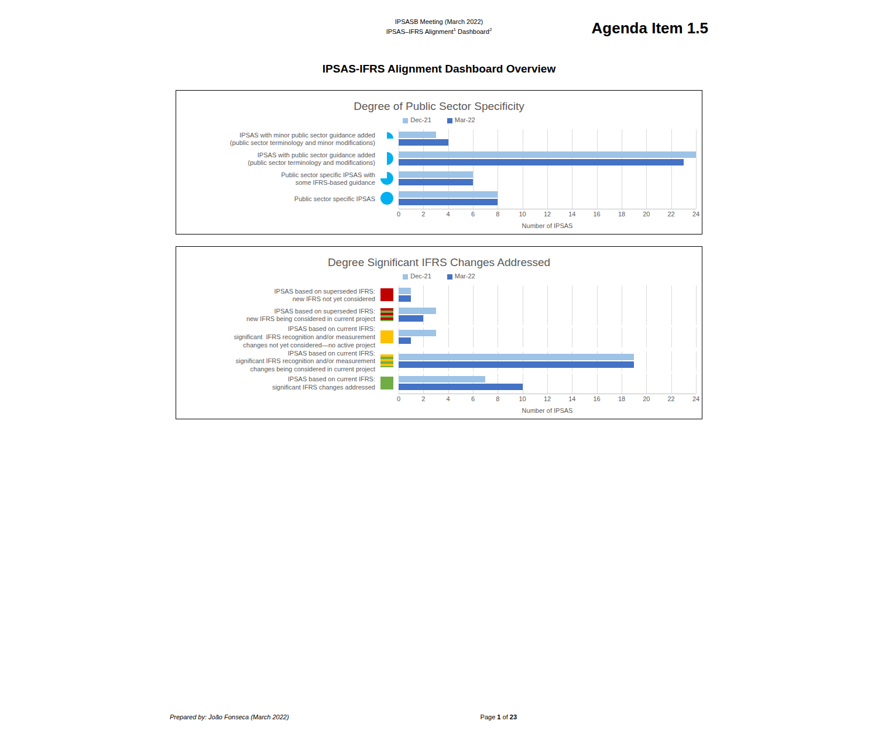Agenda Item 1.5
IPSASB Meeting (March 2022)
IPSAS–IFRS Alignment1 Dashboard2
IPSAS-IFRS Alignment Dashboard Overview
Degree of Public Sector Specificity
Dec-21 Mar-22
| IPSAS with minor public sector guidance added (public sector terminology and minor modifications) | | |
| IPSAS with public sector guidance added (public sector terminology and modifications) | | |
| Public sector specific IPSAS with some IFRS-based guidance | | |
| Public sector specific IPSAS | | |
| | | 0 2 4 6 8 10 12 14 16 18 20 22 24 Number of IPSAS |
Degree Significant IFRS Changes Addressed
Dec-21 Mar-22
| IPSAS based on superseded IFRS: new IFRS not yet considered | | |
| IPSAS based on superseded IFRS: new IFRS being considered in current project | | |
| IPSAS based on current IFRS: significant IFRS recognition and/or measurement changes not yet considered—no active project | | |
| IPSAS based on current IFRS: significant IFRS recognition and/or measurement changes being considered in current project | | |
| IPSAS based on current IFRS: significant IFRS changes addressed | | |
| | | 0 2 4 6 8 10 12 14 16 18 20 22 24 Number of IPSAS |
Prepared by: João Fonseca (March 2022)
Page 1 of 23